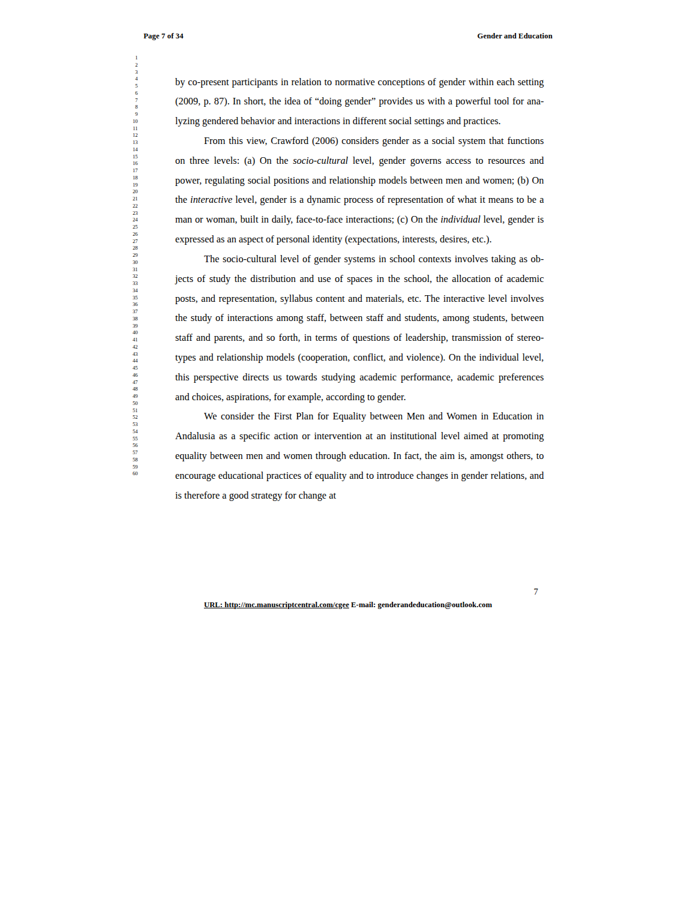Page 7 of 34 Gender and Education
12345 678910 1112131415 1617181920 2122232425 2627282930 3132333435 3637383940 4142434445 4647484950 5152535455 5657585960
by co-present participants in relation to normative conceptions of gender within each setting (2009, p. 87). In short, the idea of “doing gender” provides us with a powerful tool for analyzing gendered behavior and interactions in different social settings and practices.
From this view, Crawford (2006) considers gender as a social system that functions on three levels: (a) On the socio-cultural level, gender governs access to resources and power, regulating social positions and relationship models between men and women; (b) On the interactive level, gender is a dynamic process of representation of what it means to be a man or woman, built in daily, face-to-face interactions; (c) On the individual level, gender is expressed as an aspect of personal identity (expectations, interests, desires, etc.).
The socio-cultural level of gender systems in school contexts involves taking as objects of study the distribution and use of spaces in the school, the allocation of academic posts, and representation, syllabus content and materials, etc. The interactive level involves the study of interactions among staff, between staff and students, among students, between staff and parents, and so forth, in terms of questions of leadership, transmission of stereotypes and relationship models (cooperation, conflict, and violence). On the individual level, this perspective directs us towards studying academic performance, academic preferences and choices, aspirations, for example, according to gender.
We consider the First Plan for Equality between Men and Women in Education in Andalusia as a specific action or intervention at an institutional level aimed at promoting equality between men and women through education. In fact, the aim is, amongst others, to encourage educational practices of equality and to introduce changes in gender relations, and is therefore a good strategy for change at
7
URL: http://mc.manuscriptcentral.com/cgee E-mail: genderandeducation@outlook.com